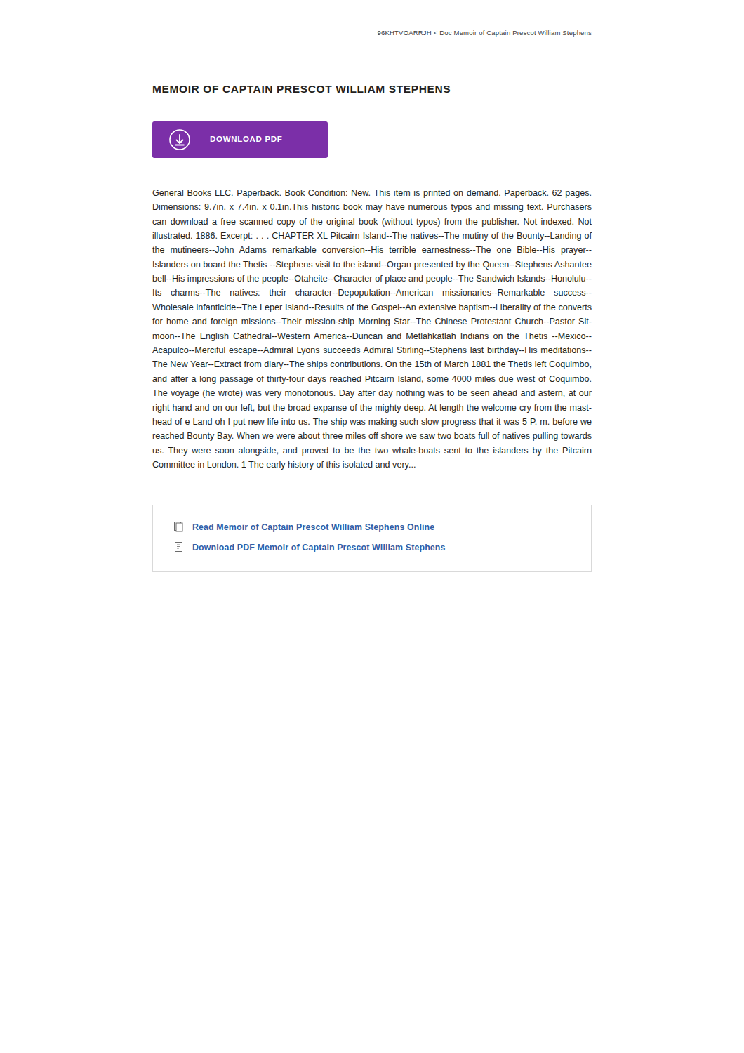96KHTVOARRJH < Doc Memoir of Captain Prescot William Stephens
MEMOIR OF CAPTAIN PRESCOT WILLIAM STEPHENS
Download PDF
General Books LLC. Paperback. Book Condition: New. This item is printed on demand. Paperback. 62 pages. Dimensions: 9.7in. x 7.4in. x 0.1in.This historic book may have numerous typos and missing text. Purchasers can download a free scanned copy of the original book (without typos) from the publisher. Not indexed. Not illustrated. 1886. Excerpt: . . . CHAPTER XL Pitcairn Island--The natives--The mutiny of the Bounty--Landing of the mutineers--John Adams remarkable conversion--His terrible earnestness--The one Bible--His prayer--Islanders on board the Thetis --Stephens visit to the island--Organ presented by the Queen--Stephens Ashantee bell--His impressions of the people--Otaheite--Character of place and people--The Sandwich Islands--Honolulu--Its charms--The natives: their character--Depopulation--American missionaries--Remarkable success--Wholesale infanticide--The Leper Island--Results of the Gospel--An extensive baptism--Liberality of the converts for home and foreign missions--Their mission-ship Morning Star--The Chinese Protestant Church--Pastor Sit-moon--The English Cathedral--Western America--Duncan and Metlahkatlah Indians on the Thetis --Mexico--Acapulco--Merciful escape--Admiral Lyons succeeds Admiral Stirling--Stephens last birthday--His meditations--The New Year--Extract from diary--The ships contributions. On the 15th of March 1881 the Thetis left Coquimbo, and after a long passage of thirty-four days reached Pitcairn Island, some 4000 miles due west of Coquimbo. The voyage (he wrote) was very monotonous. Day after day nothing was to be seen ahead and astern, at our right hand and on our left, but the broad expanse of the mighty deep. At length the welcome cry from the mast-head of e Land oh I put new life into us. The ship was making such slow progress that it was 5 P. m. before we reached Bounty Bay. When we were about three miles off shore we saw two boats full of natives pulling towards us. They were soon alongside, and proved to be the two whale-boats sent to the islanders by the Pitcairn Committee in London. 1 The early history of this isolated and very...
Read Memoir of Captain Prescot William Stephens Online
Download PDF Memoir of Captain Prescot William Stephens